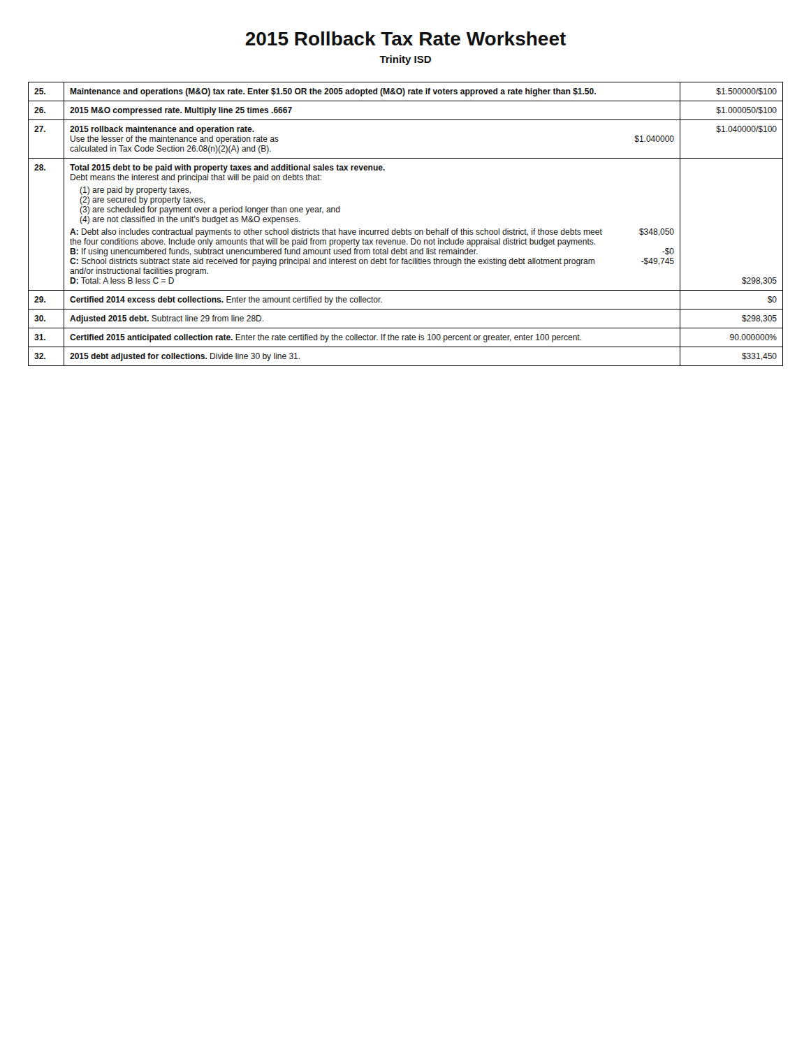2015 Rollback Tax Rate Worksheet
Trinity ISD
| 25. | Maintenance and operations (M&O) tax rate. Enter $1.50 OR the 2005 adopted (M&O) rate if voters approved a rate higher than $1.50. | $1.500000/$100 |
| 26. | 2015 M&O compressed rate. Multiply line 25 times .6667 | $1.000050/$100 |
| 27. | 2015 rollback maintenance and operation rate. / Use the lesser of the maintenance and operation rate as calculated in Tax Code Section 26.08(n)(2)(A) and (B). / $1.040000 / | $1.040000/$100 |
| 28. | Total 2015 debt to be paid with property taxes and additional sales tax revenue. Debt means the interest and principal that will be paid on debts that: (1) are paid by property taxes, (2) are secured by property taxes, (3) are scheduled for payment over a period longer than one year, and (4) are not classified in the unit's budget as M&O expenses. / A: Debt also includes contractual payments to other school districts that have incurred debts on behalf of this school district, if those debts meet the four conditions above. Include only amounts that will be paid from property tax revenue. Do not include appraisal district budget payments. / $348,050 / / B: If using unencumbered funds, subtract unencumbered fund amount used from total debt and list remainder. / -$0 / / C: School districts subtract state aid received for paying principal and interest on debt for facilities through the existing debt allotment program and/or instructional facilities program. / -$49,745 / / D: Total: A less B less C = D / / | $298,305 |
| 29. | Certified 2014 excess debt collections. Enter the amount certified by the collector. | $0 |
| 30. | Adjusted 2015 debt. Subtract line 29 from line 28D. | $298,305 |
| 31. | Certified 2015 anticipated collection rate. Enter the rate certified by the collector. If the rate is 100 percent or greater, enter 100 percent. | 90.000000% |
| 32. | 2015 debt adjusted for collections. Divide line 30 by line 31. | $331,450 |